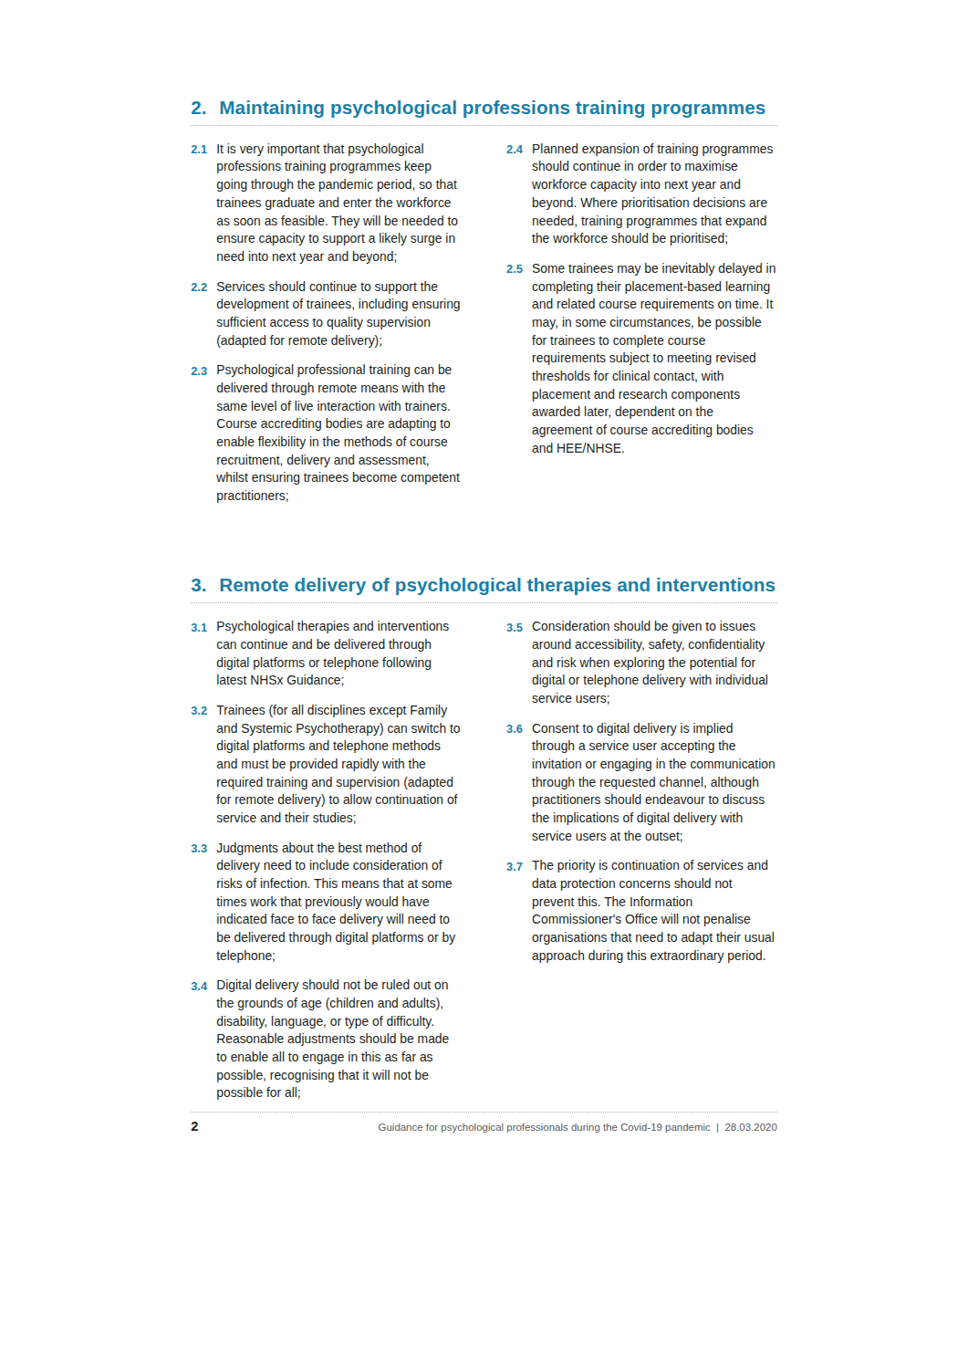2.
Maintaining psychological professions training programmes
2.1 It is very important that psychological professions training programmes keep going through the pandemic period, so that trainees graduate and enter the workforce as soon as feasible. They will be needed to ensure capacity to support a likely surge in need into next year and beyond;
2.2 Services should continue to support the development of trainees, including ensuring sufficient access to quality supervision (adapted for remote delivery);
2.3 Psychological professional training can be delivered through remote means with the same level of live interaction with trainers. Course accrediting bodies are adapting to enable flexibility in the methods of course recruitment, delivery and assessment, whilst ensuring trainees become competent practitioners;
2.4 Planned expansion of training programmes should continue in order to maximise workforce capacity into next year and beyond. Where prioritisation decisions are needed, training programmes that expand the workforce should be prioritised;
2.5 Some trainees may be inevitably delayed in completing their placement-based learning and related course requirements on time. It may, in some circumstances, be possible for trainees to complete course requirements subject to meeting revised thresholds for clinical contact, with placement and research components awarded later, dependent on the agreement of course accrediting bodies and HEE/NHSE.
3.
Remote delivery of psychological therapies and interventions
3.1 Psychological therapies and interventions can continue and be delivered through digital platforms or telephone following latest NHSx Guidance;
3.2 Trainees (for all disciplines except Family and Systemic Psychotherapy) can switch to digital platforms and telephone methods and must be provided rapidly with the required training and supervision (adapted for remote delivery) to allow continuation of service and their studies;
3.3 Judgments about the best method of delivery need to include consideration of risks of infection. This means that at some times work that previously would have indicated face to face delivery will need to be delivered through digital platforms or by telephone;
3.4 Digital delivery should not be ruled out on the grounds of age (children and adults), disability, language, or type of difficulty. Reasonable adjustments should be made to enable all to engage in this as far as possible, recognising that it will not be possible for all;
3.5 Consideration should be given to issues around accessibility, safety, confidentiality and risk when exploring the potential for digital or telephone delivery with individual service users;
3.6 Consent to digital delivery is implied through a service user accepting the invitation or engaging in the communication through the requested channel, although practitioners should endeavour to discuss the implications of digital delivery with service users at the outset;
3.7 The priority is continuation of services and data protection concerns should not prevent this. The Information Commissioner's Office will not penalise organisations that need to adapt their usual approach during this extraordinary period.
2 Guidance for psychological professionals during the Covid-19 pandemic | 28.03.2020